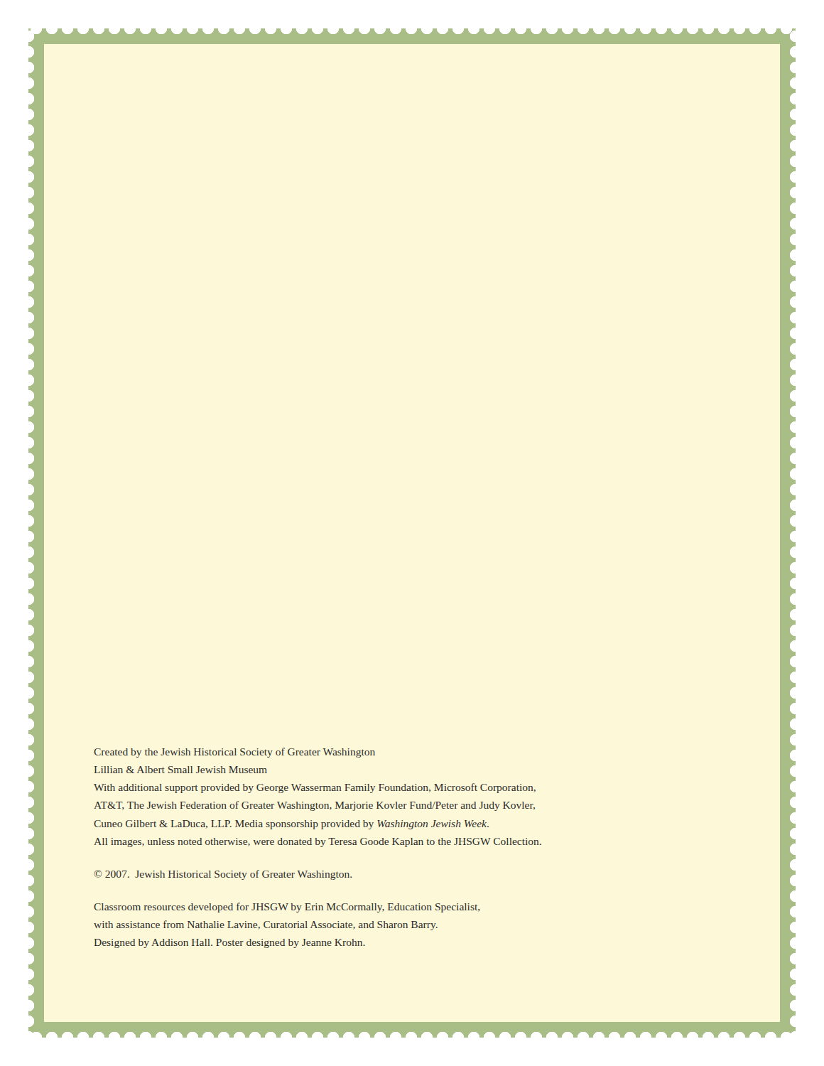Created by the Jewish Historical Society of Greater Washington
Lillian & Albert Small Jewish Museum
With additional support provided by George Wasserman Family Foundation, Microsoft Corporation,
AT&T, The Jewish Federation of Greater Washington, Marjorie Kovler Fund/Peter and Judy Kovler,
Cuneo Gilbert & LaDuca, LLP. Media sponsorship provided by Washington Jewish Week.
All images, unless noted otherwise, were donated by Teresa Goode Kaplan to the JHSGW Collection.
© 2007. Jewish Historical Society of Greater Washington.
Classroom resources developed for JHSGW by Erin McCormally, Education Specialist,
with assistance from Nathalie Lavine, Curatorial Associate, and Sharon Barry.
Designed by Addison Hall. Poster designed by Jeanne Krohn.